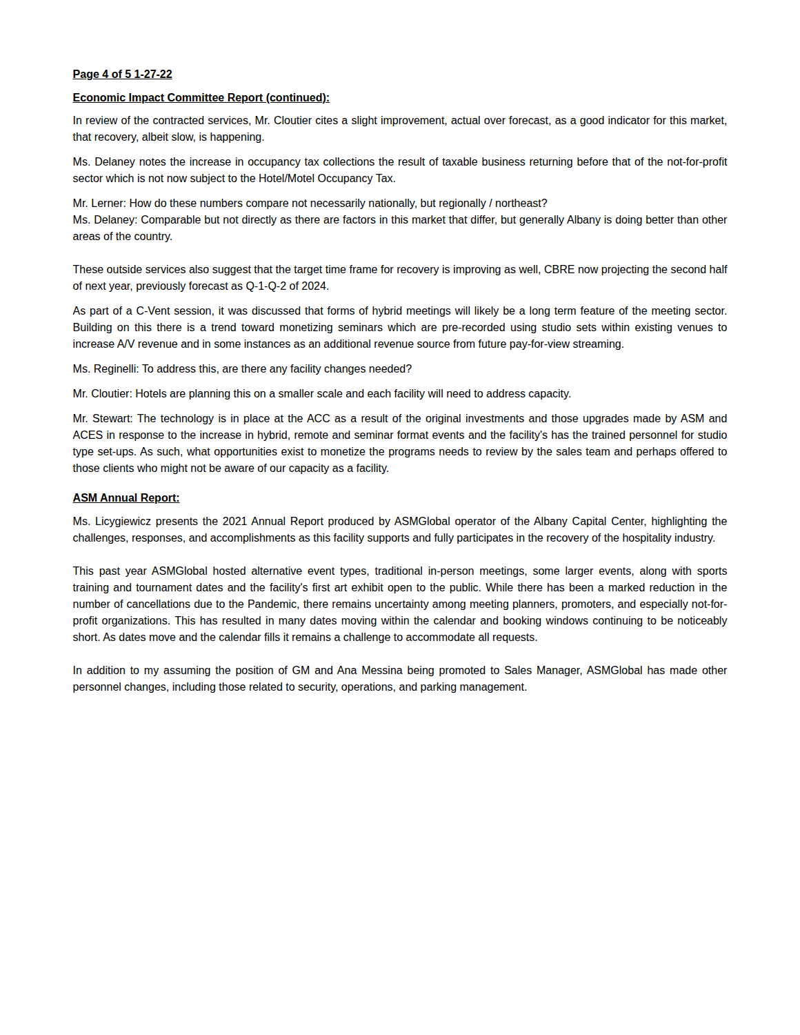Page 4 of 5 1-27-22
Economic Impact Committee Report (continued):
In review of the contracted services, Mr. Cloutier cites a slight improvement, actual over forecast, as a good indicator for this market, that recovery, albeit slow, is happening.
Ms. Delaney notes the increase in occupancy tax collections the result of taxable business returning before that of the not-for-profit sector which is not now subject to the Hotel/Motel Occupancy Tax.
Mr. Lerner: How do these numbers compare not necessarily nationally, but regionally / northeast?
Ms. Delaney: Comparable but not directly as there are factors in this market that differ, but generally Albany is doing better than other areas of the country.
These outside services also suggest that the target time frame for recovery is improving as well, CBRE now projecting the second half of next year, previously forecast as Q-1-Q-2 of 2024.
As part of a C-Vent session, it was discussed that forms of hybrid meetings will likely be a long term feature of the meeting sector. Building on this there is a trend toward monetizing seminars which are pre-recorded using studio sets within existing venues to increase A/V revenue and in some instances as an additional revenue source from future pay-for-view streaming.
Ms. Reginelli: To address this, are there any facility changes needed?
Mr. Cloutier: Hotels are planning this on a smaller scale and each facility will need to address capacity.
Mr. Stewart: The technology is in place at the ACC as a result of the original investments and those upgrades made by ASM and ACES in response to the increase in hybrid, remote and seminar format events and the facility's has the trained personnel for studio type set-ups. As such, what opportunities exist to monetize the programs needs to review by the sales team and perhaps offered to those clients who might not be aware of our capacity as a facility.
ASM Annual Report:
Ms. Licygiewicz presents the 2021 Annual Report produced by ASMGlobal operator of the Albany Capital Center, highlighting the challenges, responses, and accomplishments as this facility supports and fully participates in the recovery of the hospitality industry.
This past year ASMGlobal hosted alternative event types, traditional in-person meetings, some larger events, along with sports training and tournament dates and the facility's first art exhibit open to the public. While there has been a marked reduction in the number of cancellations due to the Pandemic, there remains uncertainty among meeting planners, promoters, and especially not-for-profit organizations. This has resulted in many dates moving within the calendar and booking windows continuing to be noticeably short. As dates move and the calendar fills it remains a challenge to accommodate all requests.
In addition to my assuming the position of GM and Ana Messina being promoted to Sales Manager, ASMGlobal has made other personnel changes, including those related to security, operations, and parking management.